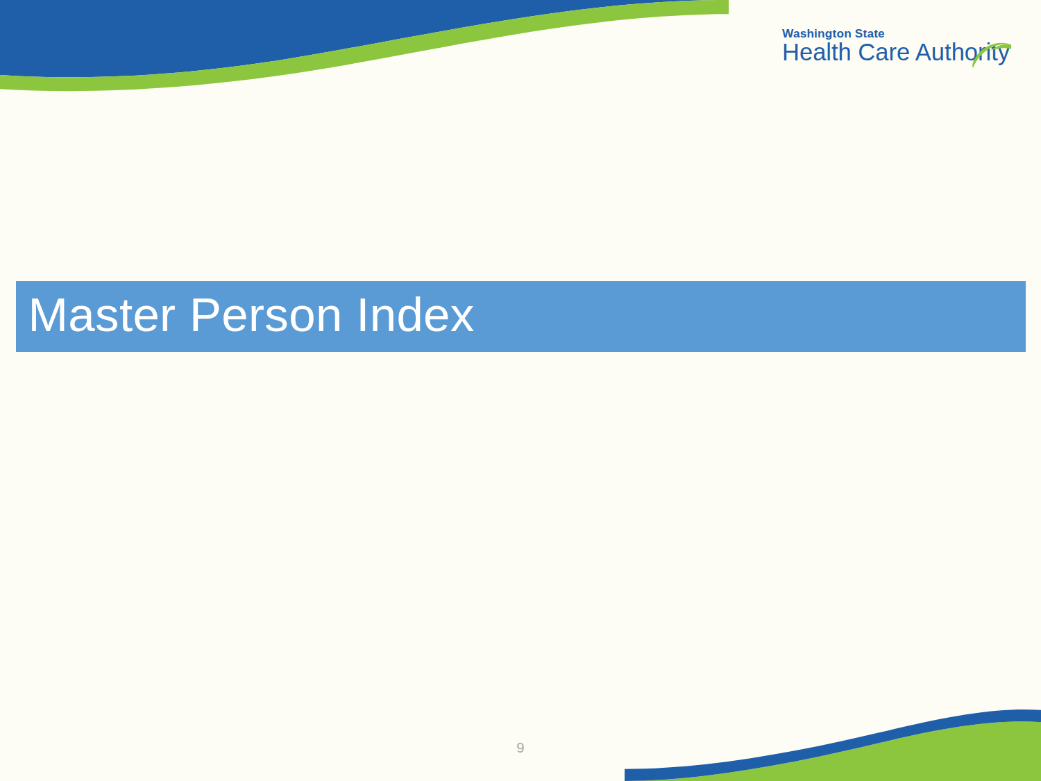Washington State
Health Care Authority
Master Person Index
9